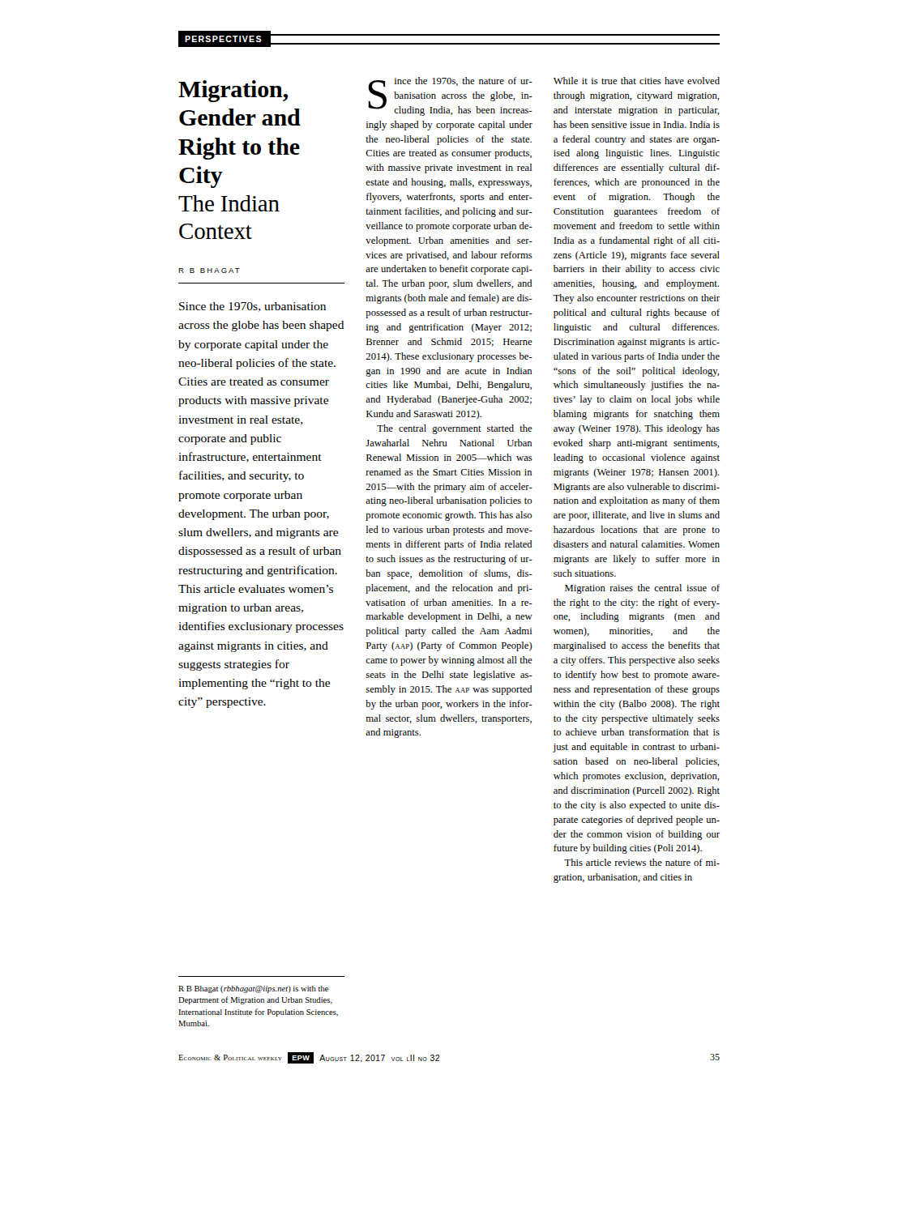PERSPECTIVES
Migration, Gender and Right to the CityThe Indian Context
R B Bhagat
Since the 1970s, urbanisation across the globe has been shaped by corporate capital under the neo-liberal policies of the state. Cities are treated as consumer products with massive private investment in real estate, corporate and public infrastructure, entertainment facilities, and security, to promote corporate urban development. The urban poor, slum dwellers, and migrants are dispossessed as a result of urban restructuring and gentrification. This article evaluates women’s migration to urban areas, identifies exclusionary processes against migrants in cities, and suggests strategies for implementing the “right to the city” perspective.
R B Bhagat (rbbhagat@iips.net) is with the Department of Migration and Urban Studies, International Institute for Population Sciences, Mumbai.
Since the 1970s, the nature of urbanisation across the globe, including India, has been increasingly shaped by corporate capital under the neo-liberal policies of the state. Cities are treated as consumer products, with massive private investment in real estate and housing, malls, expressways, flyovers, waterfronts, sports and entertainment facilities, and policing and surveillance to promote corporate urban development. Urban amenities and services are privatised, and labour reforms are undertaken to benefit corporate capital. The urban poor, slum dwellers, and migrants (both male and female) are dispossessed as a result of urban restructuring and gentrification (Mayer 2012; Brenner and Schmid 2015; Hearne 2014). These exclusionary processes began in 1990 and are acute in Indian cities like Mumbai, Delhi, Bengaluru, and Hyderabad (Banerjee-Guha 2002; Kundu and Saraswati 2012).
The central government started the Jawaharlal Nehru National Urban Renewal Mission in 2005—which was renamed as the Smart Cities Mission in 2015—with the primary aim of accelerating neo-liberal urbanisation policies to promote economic growth. This has also led to various urban protests and movements in different parts of India related to such issues as the restructuring of urban space, demolition of slums, displacement, and the relocation and privatisation of urban amenities. In a remarkable development in Delhi, a new political party called the Aam Aadmi Party (aap) (Party of Common People) came to power by winning almost all the seats in the Delhi state legislative assembly in 2015. The aap was supported by the urban poor, workers in the informal sector, slum dwellers, transporters, and migrants.
While it is true that cities have evolved through migration, cityward migration, and interstate migration in particular, has been sensitive issue in India. India is a federal country and states are organised along linguistic lines. Linguistic differences are essentially cultural differences, which are pronounced in the event of migration. Though the Constitution guarantees freedom of movement and freedom to settle within India as a fundamental right of all citizens (Article 19), migrants face several barriers in their ability to access civic amenities, housing, and employment. They also encounter restrictions on their political and cultural rights because of linguistic and cultural differences. Discrimination against migrants is articulated in various parts of India under the “sons of the soil” political ideology, which simultaneously justifies the natives’ lay to claim on local jobs while blaming migrants for snatching them away (Weiner 1978). This ideology has evoked sharp anti-migrant sentiments, leading to occasional violence against migrants (Weiner 1978; Hansen 2001). Migrants are also vulnerable to discrimination and exploitation as many of them are poor, illiterate, and live in slums and hazardous locations that are prone to disasters and natural calamities. Women migrants are likely to suffer more in such situations.
Migration raises the central issue of the right to the city: the right of everyone, including migrants (men and women), minorities, and the marginalised to access the benefits that a city offers. This perspective also seeks to identify how best to promote awareness and representation of these groups within the city (Balbo 2008). The right to the city perspective ultimately seeks to achieve urban transformation that is just and equitable in contrast to urbanisation based on neo-liberal policies, which promotes exclusion, deprivation, and discrimination (Purcell 2002). Right to the city is also expected to unite disparate categories of deprived people under the common vision of building our future by building cities (Poli 2014).
This article reviews the nature of migration, urbanisation, and cities in
Economic & Political weekly EPW August 12, 2017 vol lII no 32
35